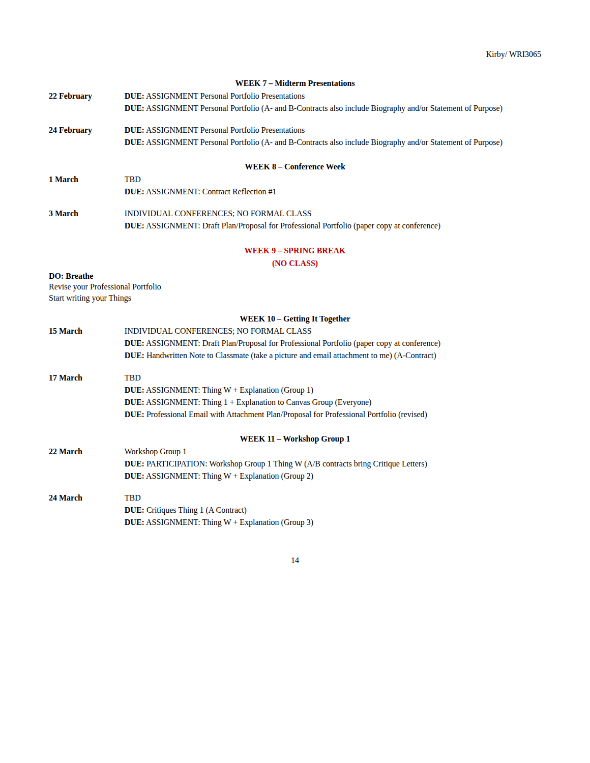Kirby/ WRI3065
WEEK 7 – Midterm Presentations
| 22 February | DUE: ASSIGNMENT Personal Portfolio Presentations DUE: ASSIGNMENT Personal Portfolio (A- and B-Contracts also include Biography and/or Statement of Purpose) |
| 24 February | DUE: ASSIGNMENT Personal Portfolio Presentations DUE: ASSIGNMENT Personal Portfolio (A- and B-Contracts also include Biography and/or Statement of Purpose) |
WEEK 8 – Conference Week
| 1 March | TBD DUE: ASSIGNMENT: Contract Reflection #1 |
| 3 March | INDIVIDUAL CONFERENCES; NO FORMAL CLASS DUE: ASSIGNMENT: Draft Plan/Proposal for Professional Portfolio (paper copy at conference) |
WEEK 9 – SPRING BREAK
(NO CLASS)
DO: Breathe
Revise your Professional Portfolio
Start writing your Things
WEEK 10 – Getting It Together
| 15 March | INDIVIDUAL CONFERENCES; NO FORMAL CLASS DUE: ASSIGNMENT: Draft Plan/Proposal for Professional Portfolio (paper copy at conference) DUE: Handwritten Note to Classmate (take a picture and email attachment to me) (A-Contract) |
| 17 March | TBD DUE: ASSIGNMENT: Thing W + Explanation (Group 1) DUE: ASSIGNMENT: Thing 1 + Explanation to Canvas Group (Everyone) DUE: Professional Email with Attachment Plan/Proposal for Professional Portfolio (revised) |
WEEK 11 – Workshop Group 1
| 22 March | Workshop Group 1 DUE: PARTICIPATION: Workshop Group 1 Thing W (A/B contracts bring Critique Letters) DUE: ASSIGNMENT: Thing W + Explanation (Group 2) |
| 24 March | TBD DUE: Critiques Thing 1 (A Contract) DUE: ASSIGNMENT: Thing W + Explanation (Group 3) |
14